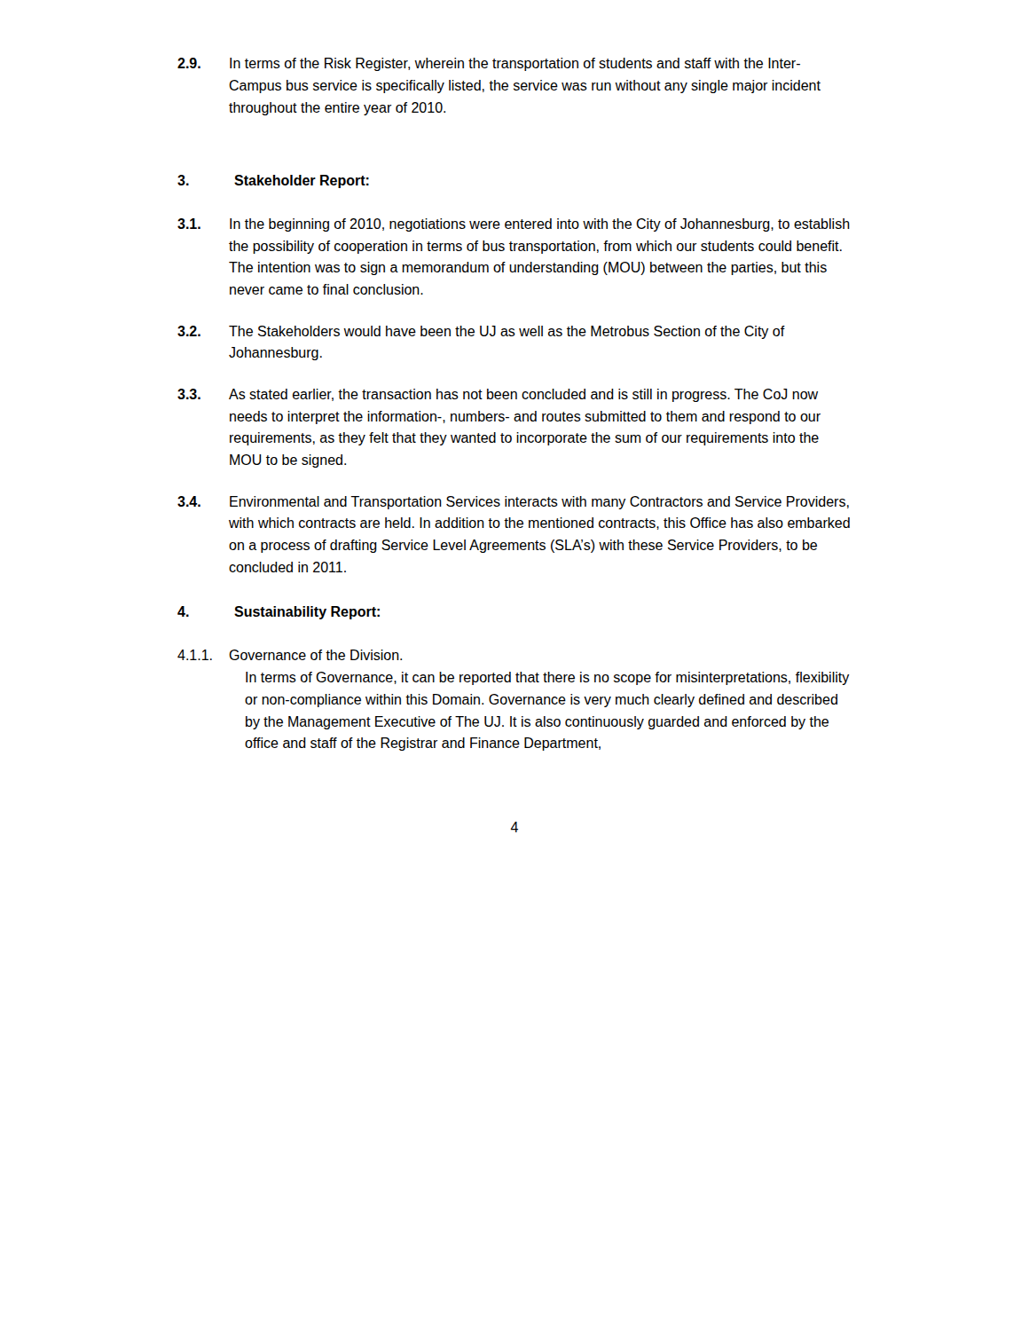2.9.
In terms of the Risk Register, wherein the transportation of students and staff with the Inter-Campus bus service is specifically listed, the service was run without any single major incident throughout the entire year of 2010.
3.
Stakeholder Report:
3.1.
In the beginning of 2010, negotiations were entered into with the City of Johannesburg, to establish the possibility of cooperation in terms of bus transportation, from which our students could benefit. The intention was to sign a memorandum of understanding (MOU) between the parties, but this never came to final conclusion.
3.2.
The Stakeholders would have been the UJ as well as the Metrobus Section of the City of Johannesburg.
3.3.
As stated earlier, the transaction has not been concluded and is still in progress. The CoJ now needs to interpret the information-, numbers- and routes submitted to them and respond to our requirements, as they felt that they wanted to incorporate the sum of our requirements into the MOU to be signed.
3.4.
Environmental and Transportation Services interacts with many Contractors and Service Providers, with which contracts are held. In addition to the mentioned contracts, this Office has also embarked on a process of drafting Service Level Agreements (SLA’s) with these Service Providers, to be concluded in 2011.
4.
Sustainability Report:
4.1.1.
Governance of the Division.
In terms of Governance, it can be reported that there is no scope for misinterpretations, flexibility or non-compliance within this Domain. Governance is very much clearly defined and described by the Management Executive of The UJ. It is also continuously guarded and enforced by the office and staff of the Registrar and Finance Department,
4